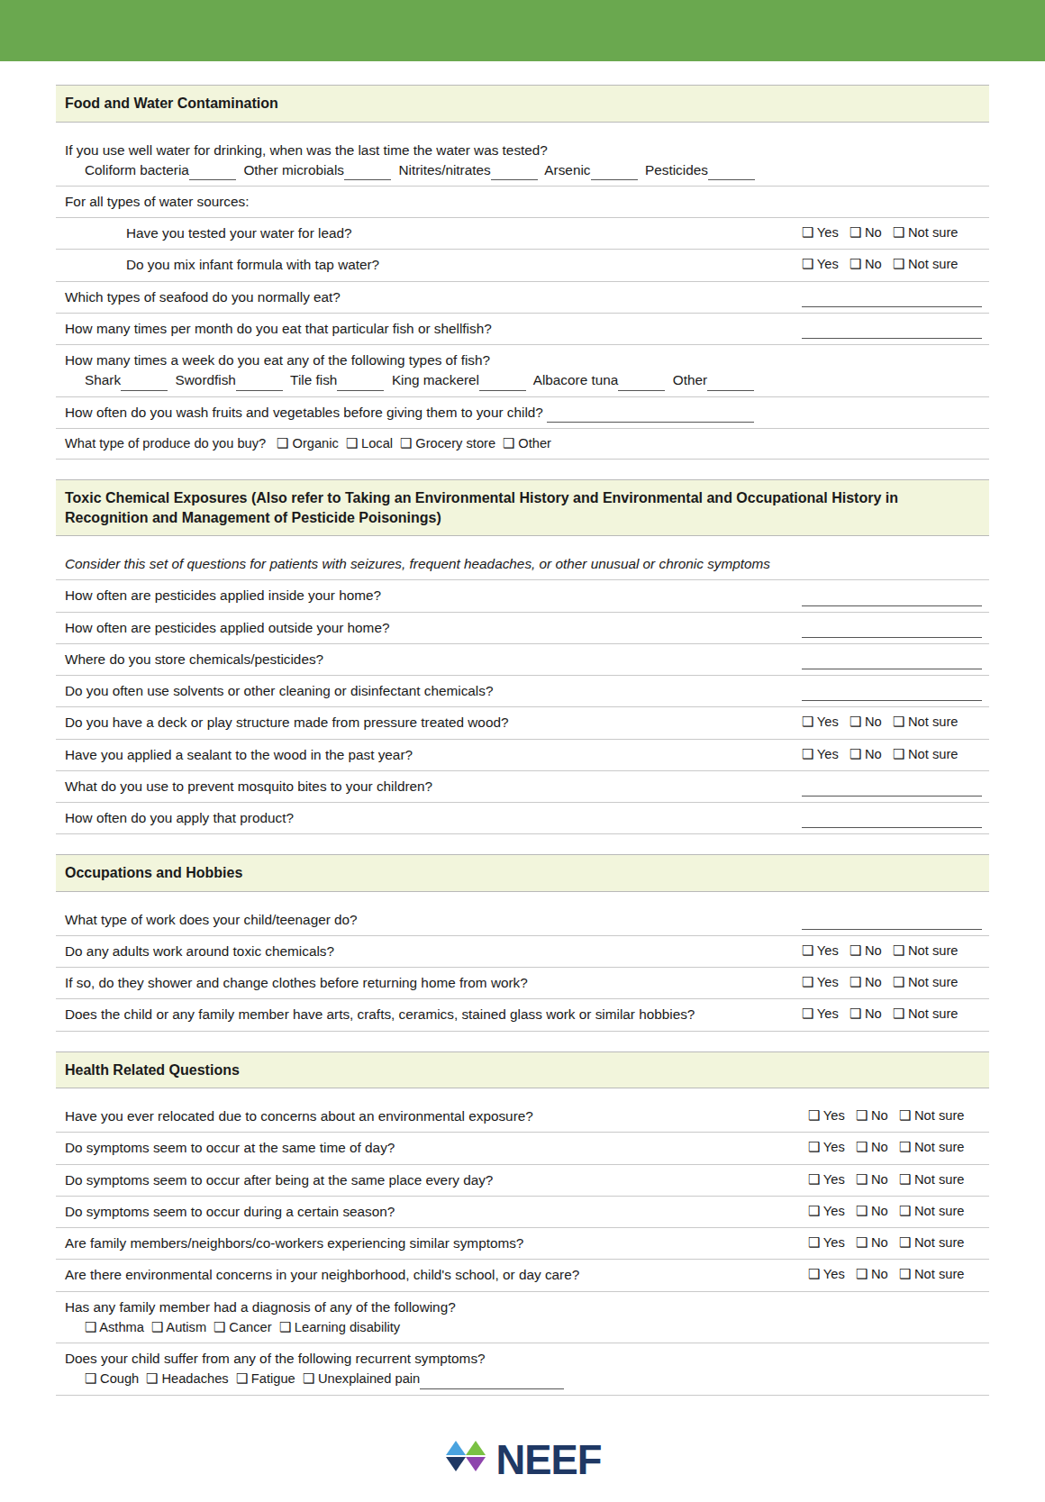Food and Water Contamination
| If you use well water for drinking, when was the last time the water was tested? Coliform bacteria Other microbials Nitrites/nitrates Arsenic Pesticides |
| For all types of water sources: |
| Have you tested your water for lead? | ❑ Yes ❑ No ❑ Not sure |
| Do you mix infant formula with tap water? | ❑ Yes ❑ No ❑ Not sure |
| Which types of seafood do you normally eat? | |
| How many times per month do you eat that particular fish or shellfish? | |
| How many times a week do you eat any of the following types of fish? Shark Swordfish Tile fish King mackerel Albacore tuna Other |
| How often do you wash fruits and vegetables before giving them to your child? |
| What type of produce do you buy? ❑ Organic ❑ Local ❑ Grocery store ❑ Other |
Toxic Chemical Exposures (Also refer to Taking an Environmental History and Environmental and Occupational History in Recognition and Management of Pesticide Poisonings)
| Consider this set of questions for patients with seizures, frequent headaches, or other unusual or chronic symptoms |
| How often are pesticides applied inside your home? | |
| How often are pesticides applied outside your home? | |
| Where do you store chemicals/pesticides? | |
| Do you often use solvents or other cleaning or disinfectant chemicals? | |
| Do you have a deck or play structure made from pressure treated wood? | ❑ Yes ❑ No ❑ Not sure |
| Have you applied a sealant to the wood in the past year? | ❑ Yes ❑ No ❑ Not sure |
| What do you use to prevent mosquito bites to your children? | |
| How often do you apply that product? | |
Occupations and Hobbies
| What type of work does your child/teenager do? | |
| Do any adults work around toxic chemicals? | ❑ Yes ❑ No ❑ Not sure |
| If so, do they shower and change clothes before returning home from work? | ❑ Yes ❑ No ❑ Not sure |
| Does the child or any family member have arts, crafts, ceramics, stained glass work or similar hobbies? | ❑ Yes ❑ No ❑ Not sure |
Health Related Questions
| Have you ever relocated due to concerns about an environmental exposure? | ❑ Yes ❑ No ❑ Not sure |
| Do symptoms seem to occur at the same time of day? | ❑ Yes ❑ No ❑ Not sure |
| Do symptoms seem to occur after being at the same place every day? | ❑ Yes ❑ No ❑ Not sure |
| Do symptoms seem to occur during a certain season? | ❑ Yes ❑ No ❑ Not sure |
| Are family members/neighbors/co-workers experiencing similar symptoms? | ❑ Yes ❑ No ❑ Not sure |
| Are there environmental concerns in your neighborhood, child's school, or day care? | ❑ Yes ❑ No ❑ Not sure |
| Has any family member had a diagnosis of any of the following? ❑ Asthma ❑ Autism ❑ Cancer ❑ Learning disability |
| Does your child suffer from any of the following recurrent symptoms? ❑ Cough ❑ Headaches ❑ Fatigue ❑ Unexplained pain |
NEEF